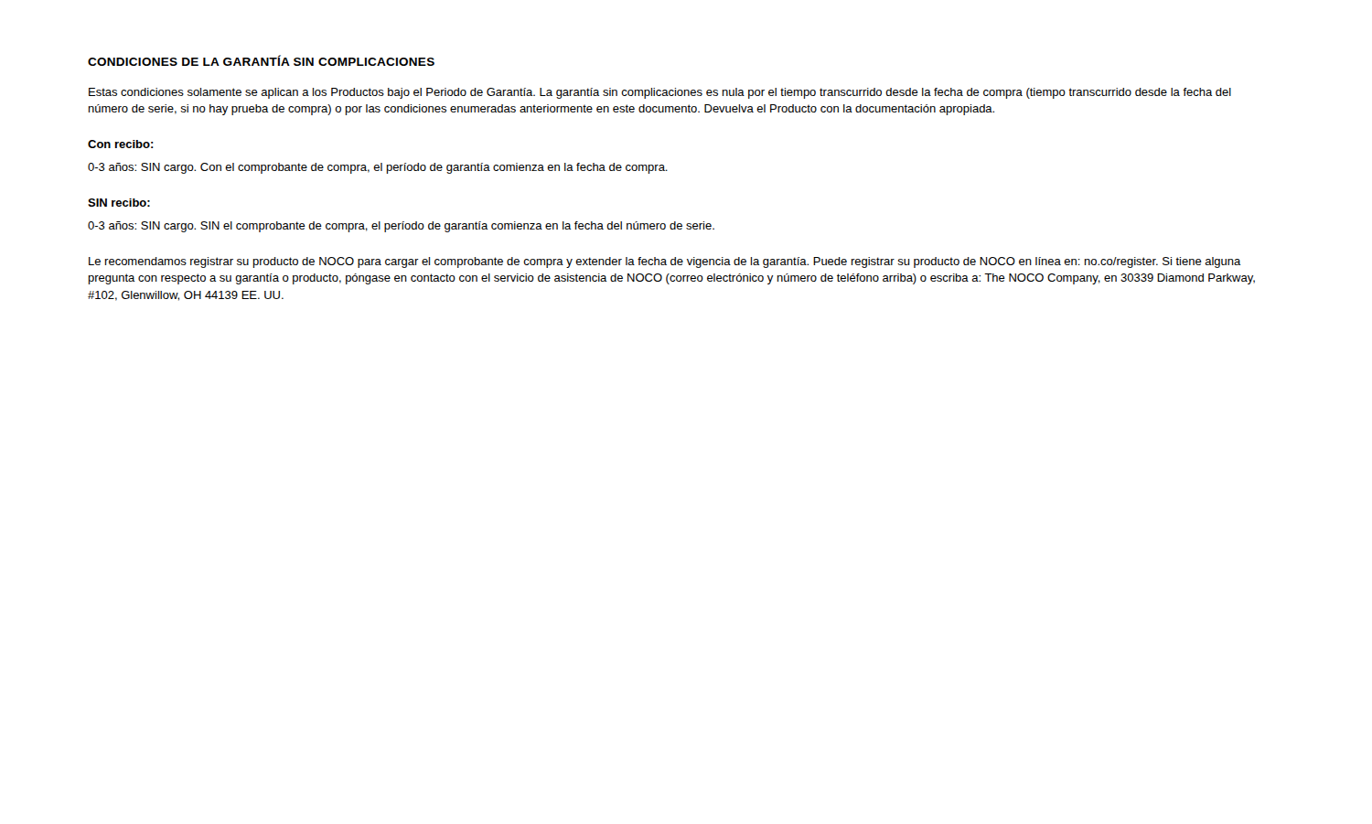Condiciones de la garantía sin complicaciones
Estas condiciones solamente se aplican a los Productos bajo el Periodo de Garantía. La garantía sin complicaciones es nula por el tiempo transcurrido desde la fecha de compra (tiempo transcurrido desde la fecha del número de serie, si no hay prueba de compra) o por las condiciones enumeradas anteriormente en este documento. Devuelva el Producto con la documentación apropiada.
Con recibo:
0-3 años: SIN cargo. Con el comprobante de compra, el período de garantía comienza en la fecha de compra.
SIN recibo:
0-3 años: SIN cargo. SIN el comprobante de compra, el período de garantía comienza en la fecha del número de serie.
Le recomendamos registrar su producto de NOCO para cargar el comprobante de compra y extender la fecha de vigencia de la garantía. Puede registrar su producto de NOCO en línea en: no.co/register. Si tiene alguna pregunta con respecto a su garantía o producto, póngase en contacto con el servicio de asistencia de NOCO (correo electrónico y número de teléfono arriba) o escriba a: The NOCO Company, en 30339 Diamond Parkway, #102, Glenwillow, OH 44139 EE. UU.